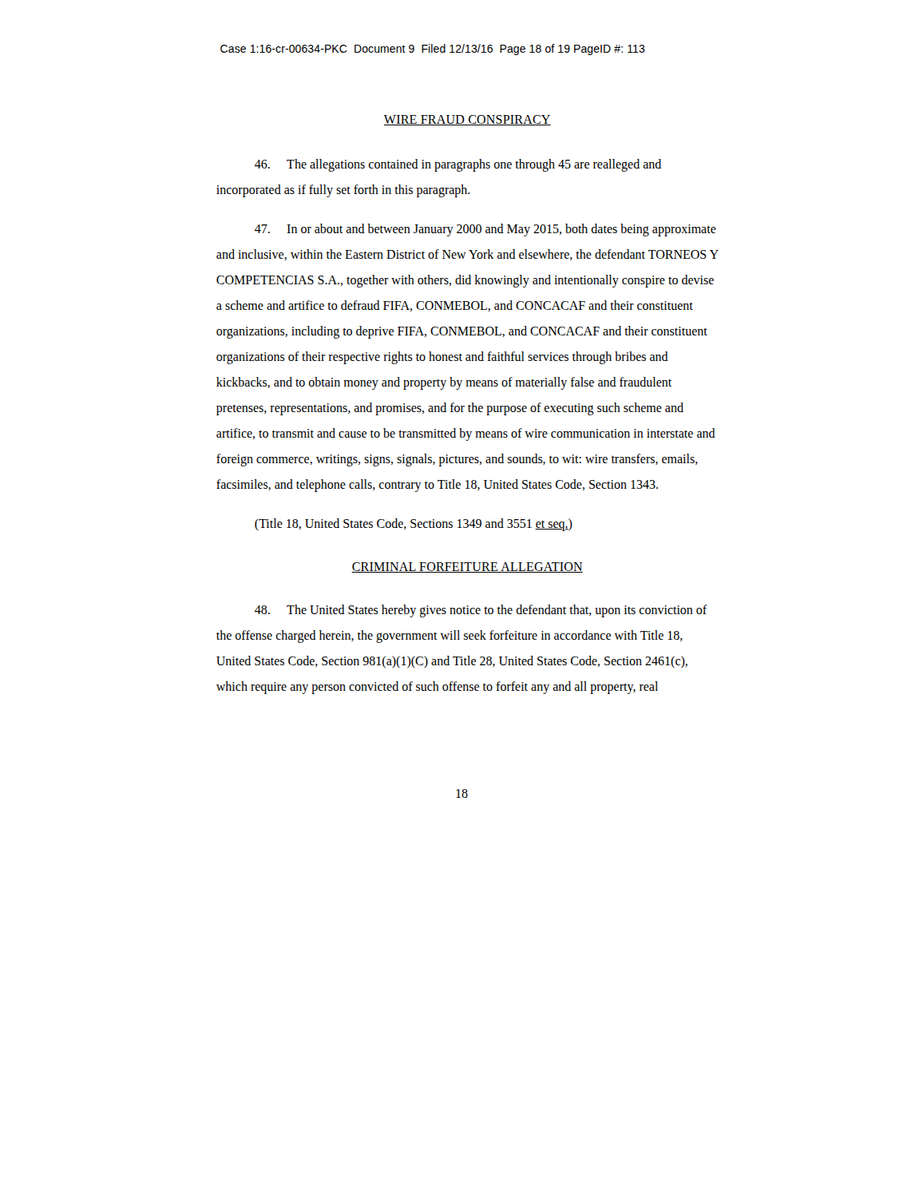Case 1:16-cr-00634-PKC Document 9 Filed 12/13/16 Page 18 of 19 PageID #: 113
WIRE FRAUD CONSPIRACY
46. The allegations contained in paragraphs one through 45 are realleged and incorporated as if fully set forth in this paragraph.
47. In or about and between January 2000 and May 2015, both dates being approximate and inclusive, within the Eastern District of New York and elsewhere, the defendant TORNEOS Y COMPETENCIAS S.A., together with others, did knowingly and intentionally conspire to devise a scheme and artifice to defraud FIFA, CONMEBOL, and CONCACAF and their constituent organizations, including to deprive FIFA, CONMEBOL, and CONCACAF and their constituent organizations of their respective rights to honest and faithful services through bribes and kickbacks, and to obtain money and property by means of materially false and fraudulent pretenses, representations, and promises, and for the purpose of executing such scheme and artifice, to transmit and cause to be transmitted by means of wire communication in interstate and foreign commerce, writings, signs, signals, pictures, and sounds, to wit: wire transfers, emails, facsimiles, and telephone calls, contrary to Title 18, United States Code, Section 1343.
(Title 18, United States Code, Sections 1349 and 3551 et seq.)
CRIMINAL FORFEITURE ALLEGATION
48. The United States hereby gives notice to the defendant that, upon its conviction of the offense charged herein, the government will seek forfeiture in accordance with Title 18, United States Code, Section 981(a)(1)(C) and Title 28, United States Code, Section 2461(c), which require any person convicted of such offense to forfeit any and all property, real
18